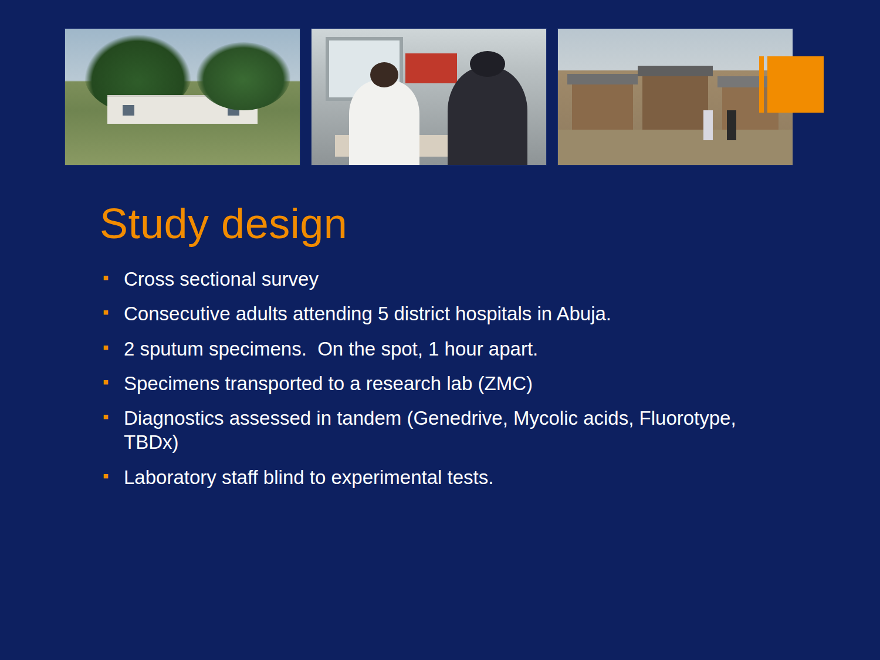Study design
Cross sectional survey
Consecutive adults attending 5 district hospitals in Abuja.
2 sputum specimens. On the spot, 1 hour apart.
Specimens transported to a research lab (ZMC)
Diagnostics assessed in tandem (Genedrive, Mycolic acids, Fluorotype, TBDx)
Laboratory staff blind to experimental tests.